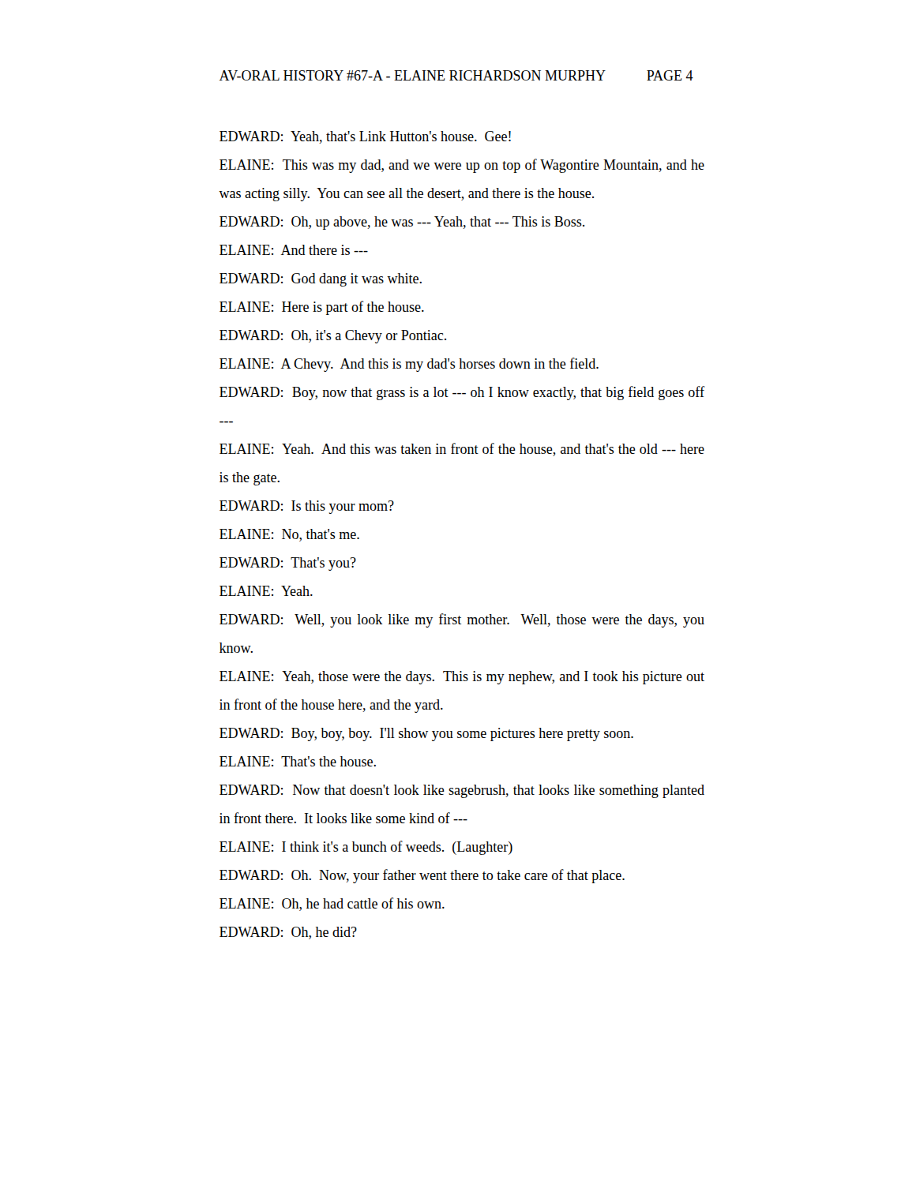AV-ORAL HISTORY #67-A - ELAINE RICHARDSON MURPHY PAGE 4
EDWARD: Yeah, that's Link Hutton's house. Gee!
ELAINE: This was my dad, and we were up on top of Wagontire Mountain, and he was acting silly. You can see all the desert, and there is the house.
EDWARD: Oh, up above, he was --- Yeah, that --- This is Boss.
ELAINE: And there is ---
EDWARD: God dang it was white.
ELAINE: Here is part of the house.
EDWARD: Oh, it's a Chevy or Pontiac.
ELAINE: A Chevy. And this is my dad's horses down in the field.
EDWARD: Boy, now that grass is a lot --- oh I know exactly, that big field goes off ---
ELAINE: Yeah. And this was taken in front of the house, and that's the old --- here is the gate.
EDWARD: Is this your mom?
ELAINE: No, that's me.
EDWARD: That's you?
ELAINE: Yeah.
EDWARD: Well, you look like my first mother. Well, those were the days, you know.
ELAINE: Yeah, those were the days. This is my nephew, and I took his picture out in front of the house here, and the yard.
EDWARD: Boy, boy, boy. I'll show you some pictures here pretty soon.
ELAINE: That's the house.
EDWARD: Now that doesn't look like sagebrush, that looks like something planted in front there. It looks like some kind of ---
ELAINE: I think it's a bunch of weeds. (Laughter)
EDWARD: Oh. Now, your father went there to take care of that place.
ELAINE: Oh, he had cattle of his own.
EDWARD: Oh, he did?